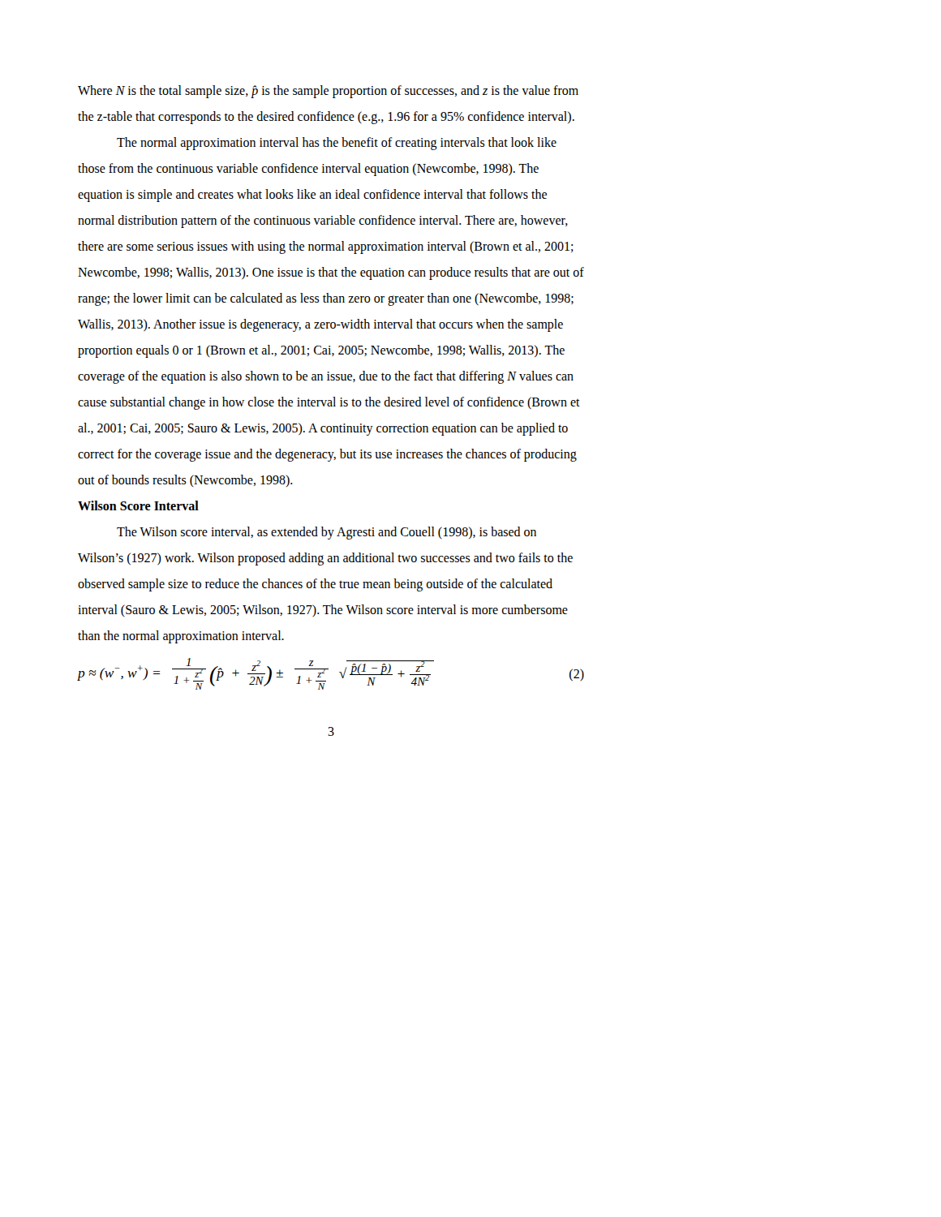Where N is the total sample size, p̂ is the sample proportion of successes, and z is the value from the z-table that corresponds to the desired confidence (e.g., 1.96 for a 95% confidence interval).
The normal approximation interval has the benefit of creating intervals that look like those from the continuous variable confidence interval equation (Newcombe, 1998). The equation is simple and creates what looks like an ideal confidence interval that follows the normal distribution pattern of the continuous variable confidence interval. There are, however, there are some serious issues with using the normal approximation interval (Brown et al., 2001; Newcombe, 1998; Wallis, 2013). One issue is that the equation can produce results that are out of range; the lower limit can be calculated as less than zero or greater than one (Newcombe, 1998; Wallis, 2013). Another issue is degeneracy, a zero-width interval that occurs when the sample proportion equals 0 or 1 (Brown et al., 2001; Cai, 2005; Newcombe, 1998; Wallis, 2013). The coverage of the equation is also shown to be an issue, due to the fact that differing N values can cause substantial change in how close the interval is to the desired level of confidence (Brown et al., 2001; Cai, 2005; Sauro & Lewis, 2005). A continuity correction equation can be applied to correct for the coverage issue and the degeneracy, but its use increases the chances of producing out of bounds results (Newcombe, 1998).
Wilson Score Interval
The Wilson score interval, as extended by Agresti and Couell (1998), is based on Wilson’s (1927) work. Wilson proposed adding an additional two successes and two fails to the observed sample size to reduce the chances of the true mean being outside of the calculated interval (Sauro & Lewis, 2005; Wilson, 1927). The Wilson score interval is more cumbersome than the normal approximation interval.
p ≈ (w−, w+) = 1 1 + z2 N (p̂ + z2 2N ) ± z 1 + z2 N √ p̂(1 − p̂) N + z2 4N2 (2)
3